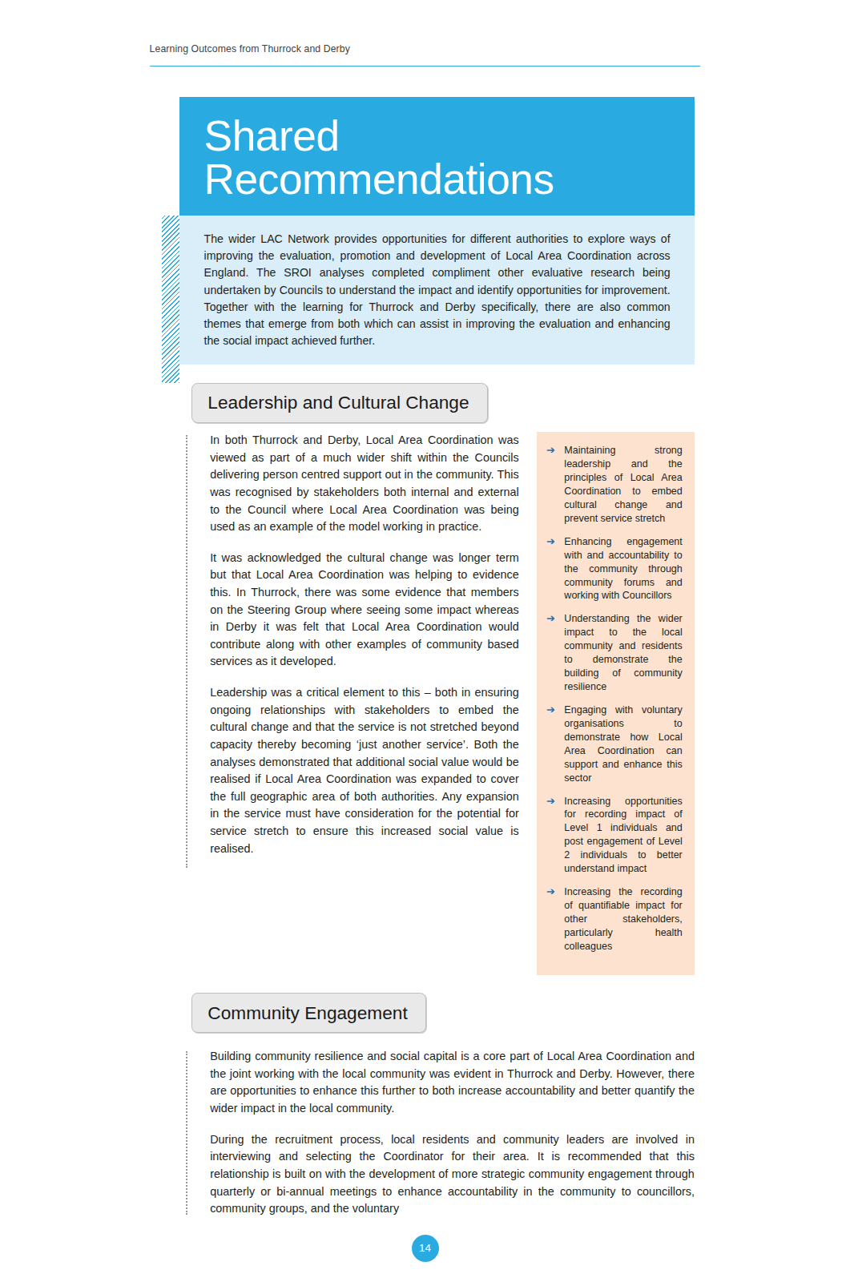Learning Outcomes from Thurrock and Derby
Shared Recommendations
The wider LAC Network provides opportunities for different authorities to explore ways of improving the evaluation, promotion and development of Local Area Coordination across England. The SROI analyses completed compliment other evaluative research being undertaken by Councils to understand the impact and identify opportunities for improvement. Together with the learning for Thurrock and Derby specifically, there are also common themes that emerge from both which can assist in improving the evaluation and enhancing the social impact achieved further.
Leadership and Cultural Change
In both Thurrock and Derby, Local Area Coordination was viewed as part of a much wider shift within the Councils delivering person centred support out in the community. This was recognised by stakeholders both internal and external to the Council where Local Area Coordination was being used as an example of the model working in practice.
It was acknowledged the cultural change was longer term but that Local Area Coordination was helping to evidence this. In Thurrock, there was some evidence that members on the Steering Group where seeing some impact whereas in Derby it was felt that Local Area Coordination would contribute along with other examples of community based services as it developed.
Leadership was a critical element to this – both in ensuring ongoing relationships with stakeholders to embed the cultural change and that the service is not stretched beyond capacity thereby becoming ‘just another service’. Both the analyses demonstrated that additional social value would be realised if Local Area Coordination was expanded to cover the full geographic area of both authorities. Any expansion in the service must have consideration for the potential for service stretch to ensure this increased social value is realised.
Maintaining strong leadership and the principles of Local Area Coordination to embed cultural change and prevent service stretch
Enhancing engagement with and accountability to the community through community forums and working with Councillors
Understanding the wider impact to the local community and residents to demonstrate the building of community resilience
Engaging with voluntary organisations to demonstrate how Local Area Coordination can support and enhance this sector
Increasing opportunities for recording impact of Level 1 individuals and post engagement of Level 2 individuals to better understand impact
Increasing the recording of quantifiable impact for other stakeholders, particularly health colleagues
Community Engagement
Building community resilience and social capital is a core part of Local Area Coordination and the joint working with the local community was evident in Thurrock and Derby. However, there are opportunities to enhance this further to both increase accountability and better quantify the wider impact in the local community.
During the recruitment process, local residents and community leaders are involved in interviewing and selecting the Coordinator for their area. It is recommended that this relationship is built on with the development of more strategic community engagement through quarterly or bi-annual meetings to enhance accountability in the community to councillors, community groups, and the voluntary
14